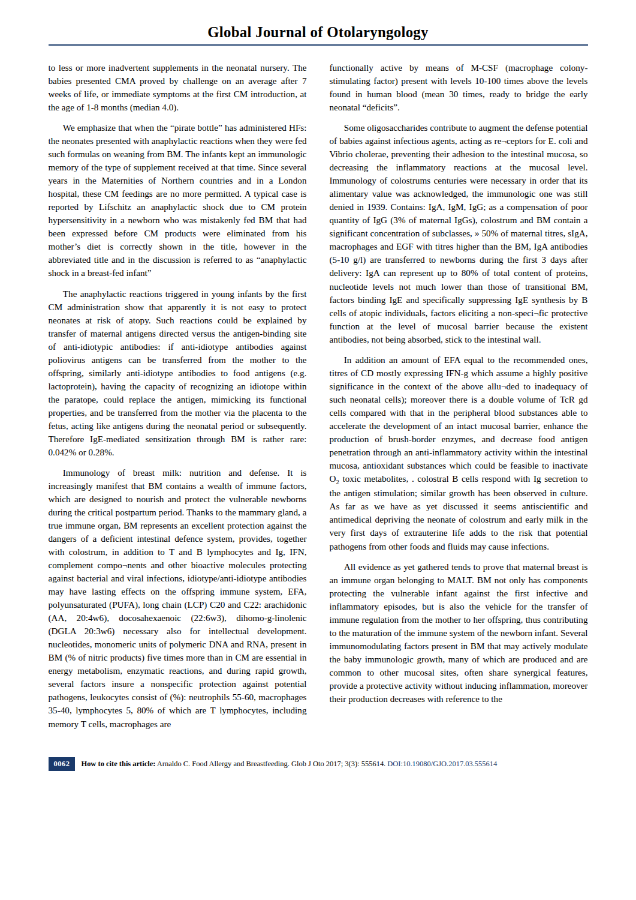Global Journal of Otolaryngology
to less or more inadvertent supplements in the neonatal nursery. The babies presented CMA proved by challenge on an average after 7 weeks of life, or immediate symptoms at the first CM introduction, at the age of 1-8 months (median 4.0).
We emphasize that when the “pirate bottle” has administered HFs: the neonates presented with anaphylactic reactions when they were fed such formulas on weaning from BM. The infants kept an immunologic memory of the type of supplement received at that time. Since several years in the Maternities of Northern countries and in a London hospital, these CM feedings are no more permitted. A typical case is reported by Lifschitz an anaphylactic shock due to CM protein hypersensitivity in a newborn who was mistakenly fed BM that had been expressed before CM products were eliminated from his mother’s diet is correctly shown in the title, however in the abbreviated title and in the discussion is referred to as “anaphylactic shock in a breast-fed infant”
The anaphylactic reactions triggered in young infants by the first CM administration show that apparently it is not easy to protect neonates at risk of atopy. Such reactions could be explained by transfer of maternal antigens directed versus the antigen-binding site of anti-idiotypic antibodies: if anti-idiotype antibodies against poliovirus antigens can be transferred from the mother to the offspring, similarly anti-idiotype antibodies to food antigens (e.g. lactoprotein), having the capacity of recognizing an idiotope within the paratope, could replace the antigen, mimicking its functional properties, and be transferred from the mother via the placenta to the fetus, acting like antigens during the neonatal period or subsequently. Therefore IgE-mediated sensitization through BM is rather rare: 0.042% or 0.28%.
Immunology of breast milk: nutrition and defense. It is increasingly manifest that BM contains a wealth of immune factors, which are designed to nourish and protect the vulnerable newborns during the critical postpartum period. Thanks to the mammary gland, a true immune organ, BM represents an excellent protection against the dangers of a deficient intestinal defence system, provides, together with colostrum, in addition to T and B lymphocytes and Ig, IFN, complement compo¬nents and other bioactive molecules protecting against bacterial and viral infections, idiotype/anti-idiotype antibodies may have lasting effects on the offspring immune system, EFA, polyunsaturated (PUFA), long chain (LCP) C20 and C22: arachidonic (AA, 20:4w6), docosahexaenoic (22:6w3), dihomo-g-linolenic (DGLA 20:3w6) necessary also for intellectual development. nucleotides, monomeric units of polymeric DNA and RNA, present in BM (% of nitric products) five times more than in CM are essential in energy metabolism, enzymatic reactions, and during rapid growth, several factors insure a nonspecific protection against potential pathogens, leukocytes consist of (%): neutrophils 55-60, macrophages 35-40, lymphocytes 5, 80% of which are T lymphocytes, including memory T cells, macrophages are
functionally active by means of M-CSF (macrophage colony-stimulating factor) present with levels 10-100 times above the levels found in human blood (mean 30 times, ready to bridge the early neonatal “deficits”.
Some oligosaccharides contribute to augment the defense potential of babies against infectious agents, acting as re¬ceptors for E. coli and Vibrio cholerae, preventing their adhesion to the intestinal mucosa, so decreasing the inflammatory reactions at the mucosal level. Immunology of colostrums centuries were necessary in order that its alimentary value was acknowledged, the immunologic one was still denied in 1939. Contains: IgA, IgM, IgG; as a compensation of poor quantity of IgG (3% of maternal IgGs), colostrum and BM contain a significant concentration of subclasses, » 50% of maternal titres, sIgA, macrophages and EGF with titres higher than the BM, IgA antibodies (5-10 g/l) are transferred to newborns during the first 3 days after delivery: IgA can represent up to 80% of total content of proteins, nucleotide levels not much lower than those of transitional BM, factors binding IgE and specifically suppressing IgE synthesis by B cells of atopic individuals, factors eliciting a non-speci¬fic protective function at the level of mucosal barrier because the existent antibodies, not being absorbed, stick to the intestinal wall.
In addition an amount of EFA equal to the recommended ones, titres of CD mostly expressing IFN-g which assume a highly positive significance in the context of the above allu¬ded to inadequacy of such neonatal cells); moreover there is a double volume of TcR gd cells compared with that in the peripheral blood substances able to accelerate the development of an intact mucosal barrier, enhance the production of brush-border enzymes, and decrease food antigen penetration through an anti-inflammatory activity within the intestinal mucosa, antioxidant substances which could be feasible to inactivate O2 toxic metabolites, . colostral B cells respond with Ig secretion to the antigen stimulation; similar growth has been observed in culture. As far as we have as yet discussed it seems antiscientific and antimedical depriving the neonate of colostrum and early milk in the very first days of extrauterine life adds to the risk that potential pathogens from other foods and fluids may cause infections.
All evidence as yet gathered tends to prove that maternal breast is an immune organ belonging to MALT. BM not only has components protecting the vulnerable infant against the first infective and inflammatory episodes, but is also the vehicle for the transfer of immune regulation from the mother to her offspring, thus contributing to the maturation of the immune system of the newborn infant. Several immunomodulating factors present in BM that may actively modulate the baby immunologic growth, many of which are produced and are common to other mucosal sites, often share synergical features, provide a protective activity without inducing inflammation, moreover their production decreases with reference to the
0062 How to cite this article: Arnaldo C. Food Allergy and Breastfeeding. Glob J Oto 2017; 3(3): 555614. DOI:10.19080/GJO.2017.03.555614